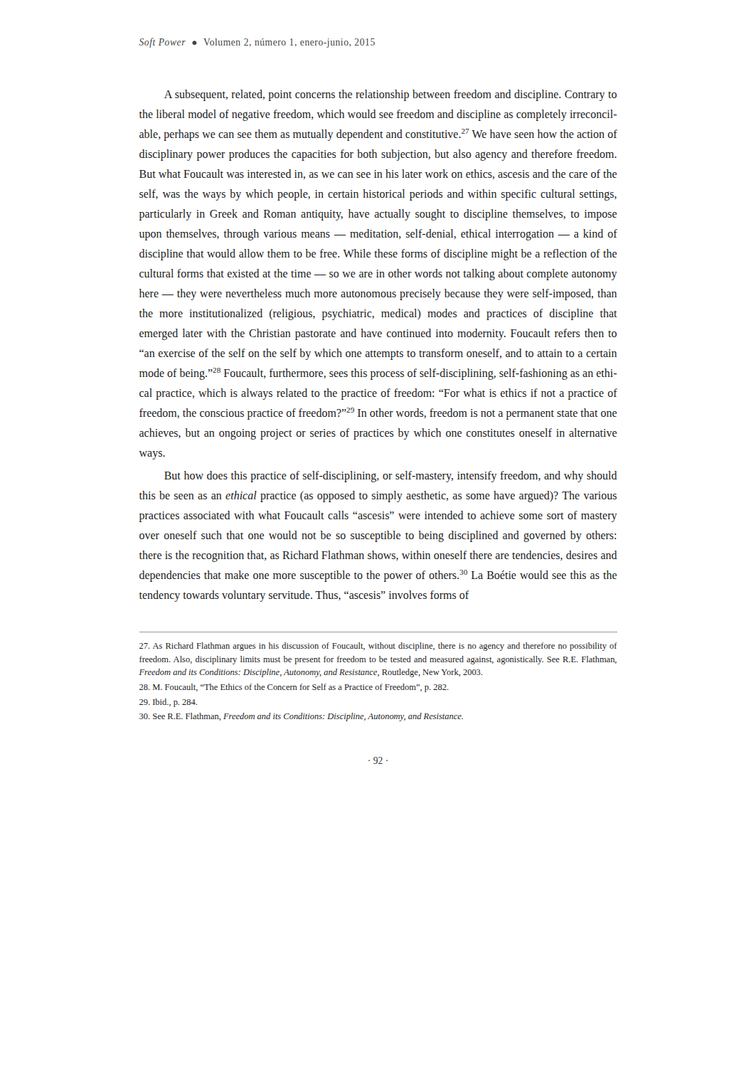Soft Power●Volumen 2, número 1, enero-junio, 2015
A subsequent, related, point concerns the relationship between freedom and discipline. Contrary to the liberal model of negative freedom, which would see freedom and discipline as completely irreconcilable, perhaps we can see them as mutually dependent and constitutive.27 We have seen how the action of disciplinary power produces the capacities for both subjection, but also agency and therefore freedom. But what Foucault was interested in, as we can see in his later work on ethics, ascesis and the care of the self, was the ways by which people, in certain historical periods and within specific cultural settings, particularly in Greek and Roman antiquity, have actually sought to discipline themselves, to impose upon themselves, through various means — meditation, self-denial, ethical interrogation — a kind of discipline that would allow them to be free. While these forms of discipline might be a reflection of the cultural forms that existed at the time — so we are in other words not talking about complete autonomy here — they were nevertheless much more autonomous precisely because they were self-imposed, than the more institutionalized (religious, psychiatric, medical) modes and practices of discipline that emerged later with the Christian pastorate and have continued into modernity. Foucault refers then to “an exercise of the self on the self by which one attempts to transform oneself, and to attain to a certain mode of being.”28 Foucault, furthermore, sees this process of self-disciplining, self-fashioning as an ethical practice, which is always related to the practice of freedom: “For what is ethics if not a practice of freedom, the conscious practice of freedom?”29 In other words, freedom is not a permanent state that one achieves, but an ongoing project or series of practices by which one constitutes oneself in alternative ways.
But how does this practice of self-disciplining, or self-mastery, intensify freedom, and why should this be seen as an ethical practice (as opposed to simply aesthetic, as some have argued)? The various practices associated with what Foucault calls “ascesis” were intended to achieve some sort of mastery over oneself such that one would not be so susceptible to being disciplined and governed by others: there is the recognition that, as Richard Flathman shows, within oneself there are tendencies, desires and dependencies that make one more susceptible to the power of others.30 La Boétie would see this as the tendency towards voluntary servitude. Thus, “ascesis” involves forms of
27. As Richard Flathman argues in his discussion of Foucault, without discipline, there is no agency and therefore no possibility of freedom. Also, disciplinary limits must be present for freedom to be tested and measured against, agonistically. See R.E. Flathman, Freedom and its Conditions: Discipline, Autonomy, and Resistance, Routledge, New York, 2003.
28. M. Foucault, “The Ethics of the Concern for Self as a Practice of Freedom”, p. 282.
29. Ibid., p. 284.
30. See R.E. Flathman, Freedom and its Conditions: Discipline, Autonomy, and Resistance.
· 92 ·